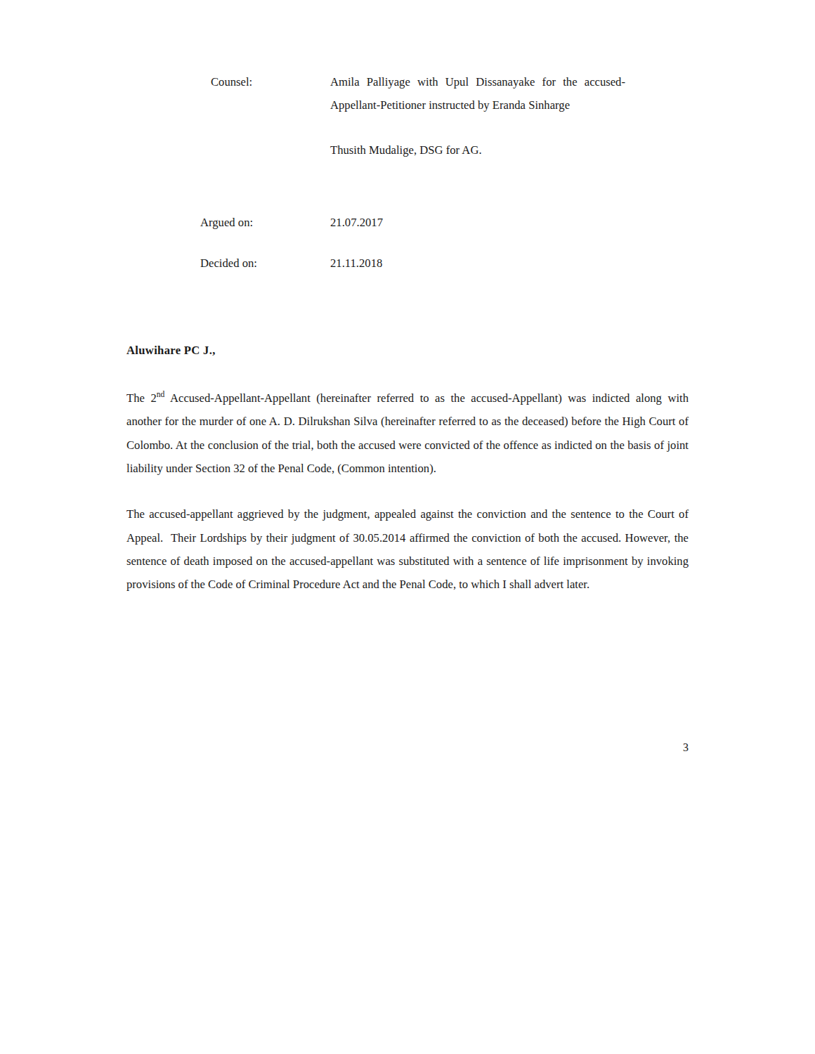Counsel:
Amila Palliyage with Upul Dissanayake for the accused-Appellant-Petitioner instructed by Eranda Sinharge
Thusith Mudalige, DSG for AG.
Argued on:
21.07.2017
Decided on:
21.11.2018
Aluwihare PC J.,
The 2nd Accused-Appellant-Appellant (hereinafter referred to as the accused-Appellant) was indicted along with another for the murder of one A. D. Dilrukshan Silva (hereinafter referred to as the deceased) before the High Court of Colombo. At the conclusion of the trial, both the accused were convicted of the offence as indicted on the basis of joint liability under Section 32 of the Penal Code, (Common intention).
The accused-appellant aggrieved by the judgment, appealed against the conviction and the sentence to the Court of Appeal. Their Lordships by their judgment of 30.05.2014 affirmed the conviction of both the accused. However, the sentence of death imposed on the accused-appellant was substituted with a sentence of life imprisonment by invoking provisions of the Code of Criminal Procedure Act and the Penal Code, to which I shall advert later.
3